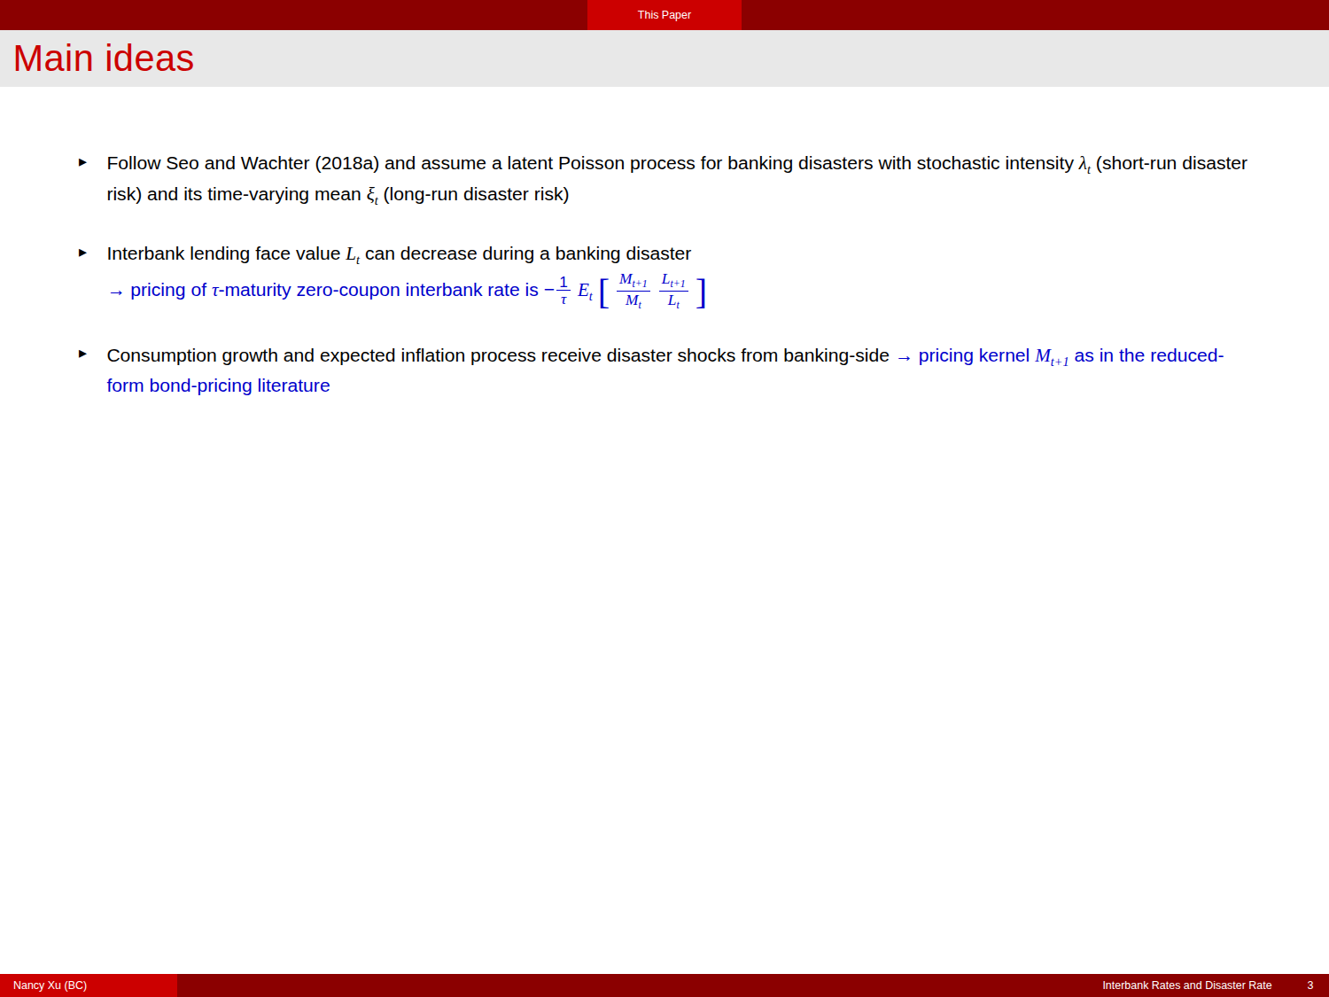This Paper
Main ideas
Follow Seo and Wachter (2018a) and assume a latent Poisson process for banking disasters with stochastic intensity λt (short-run disaster risk) and its time-varying mean ξt (long-run disaster risk)
Interbank lending face value Lt can decrease during a banking disaster
→ pricing of τ-maturity zero-coupon interbank rate is −1 τ Et [ Mt+1 Mt Lt+1 Lt ]
Consumption growth and expected inflation process receive disaster shocks from banking-side → pricing kernel Mt+1 as in the reduced-form bond-pricing literature
Nancy Xu (BC)
Interbank Rates and Disaster Rate 3